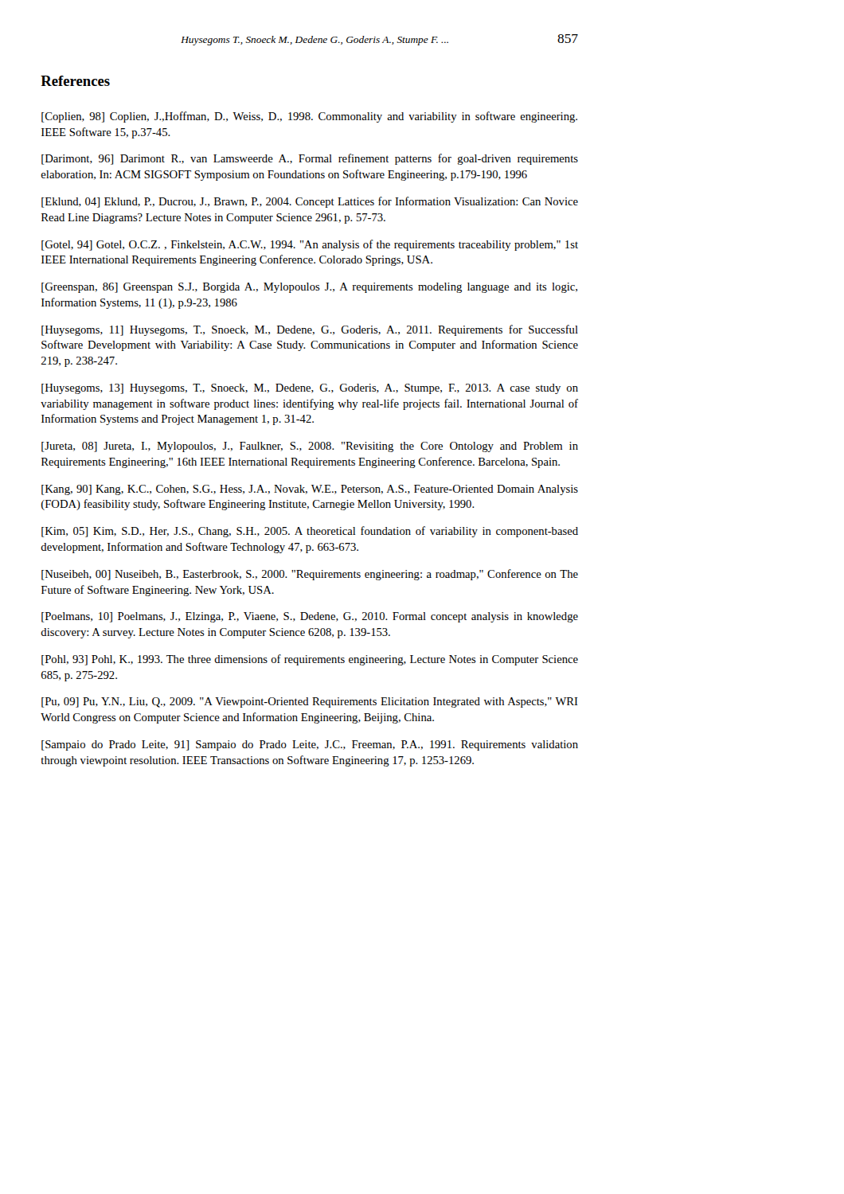Huysegoms T., Snoeck M., Dedene G., Goderis A., Stumpe F. ... 857
References
[Coplien, 98] Coplien, J.,Hoffman, D., Weiss, D., 1998. Commonality and variability in software engineering. IEEE Software 15, p.37-45.
[Darimont, 96] Darimont R., van Lamsweerde A., Formal refinement patterns for goal-driven requirements elaboration, In: ACM SIGSOFT Symposium on Foundations on Software Engineering, p.179-190, 1996
[Eklund, 04] Eklund, P., Ducrou, J., Brawn, P., 2004. Concept Lattices for Information Visualization: Can Novice Read Line Diagrams? Lecture Notes in Computer Science 2961, p. 57-73.
[Gotel, 94] Gotel, O.C.Z. , Finkelstein, A.C.W., 1994. "An analysis of the requirements traceability problem," 1st IEEE International Requirements Engineering Conference. Colorado Springs, USA.
[Greenspan, 86] Greenspan S.J., Borgida A., Mylopoulos J., A requirements modeling language and its logic, Information Systems, 11 (1), p.9-23, 1986
[Huysegoms, 11] Huysegoms, T., Snoeck, M., Dedene, G., Goderis, A., 2011. Requirements for Successful Software Development with Variability: A Case Study. Communications in Computer and Information Science 219, p. 238-247.
[Huysegoms, 13] Huysegoms, T., Snoeck, M., Dedene, G., Goderis, A., Stumpe, F., 2013. A case study on variability management in software product lines: identifying why real-life projects fail. International Journal of Information Systems and Project Management 1, p. 31-42.
[Jureta, 08] Jureta, I., Mylopoulos, J., Faulkner, S., 2008. "Revisiting the Core Ontology and Problem in Requirements Engineering," 16th IEEE International Requirements Engineering Conference. Barcelona, Spain.
[Kang, 90] Kang, K.C., Cohen, S.G., Hess, J.A., Novak, W.E., Peterson, A.S., Feature-Oriented Domain Analysis (FODA) feasibility study, Software Engineering Institute, Carnegie Mellon University, 1990.
[Kim, 05] Kim, S.D., Her, J.S., Chang, S.H., 2005. A theoretical foundation of variability in component-based development, Information and Software Technology 47, p. 663-673.
[Nuseibeh, 00] Nuseibeh, B., Easterbrook, S., 2000. "Requirements engineering: a roadmap," Conference on The Future of Software Engineering. New York, USA.
[Poelmans, 10] Poelmans, J., Elzinga, P., Viaene, S., Dedene, G., 2010. Formal concept analysis in knowledge discovery: A survey. Lecture Notes in Computer Science 6208, p. 139-153.
[Pohl, 93] Pohl, K., 1993. The three dimensions of requirements engineering, Lecture Notes in Computer Science 685, p. 275-292.
[Pu, 09] Pu, Y.N., Liu, Q., 2009. "A Viewpoint-Oriented Requirements Elicitation Integrated with Aspects," WRI World Congress on Computer Science and Information Engineering, Beijing, China.
[Sampaio do Prado Leite, 91] Sampaio do Prado Leite, J.C., Freeman, P.A., 1991. Requirements validation through viewpoint resolution. IEEE Transactions on Software Engineering 17, p. 1253-1269.